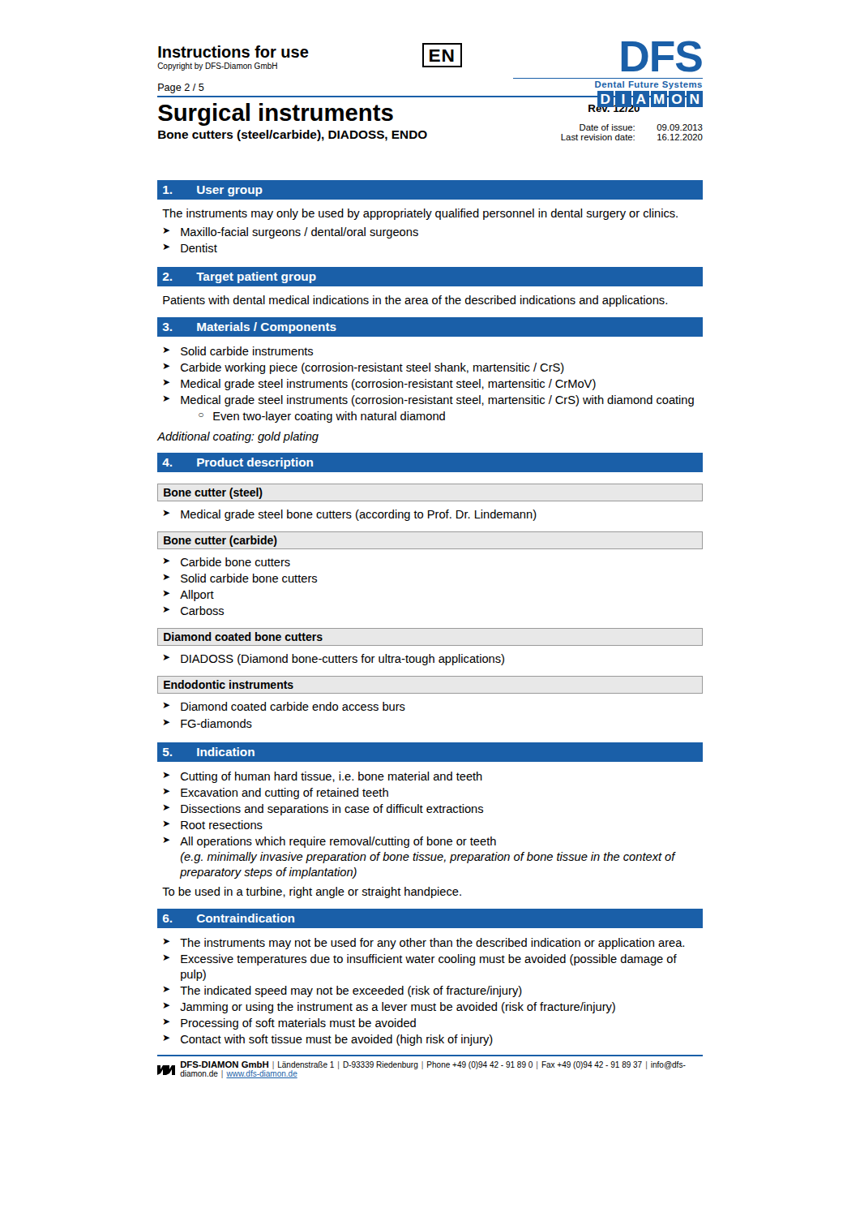DFS
Dental Future Systems
DIAMON
EN
Instructions for use
Copyright by DFS-Diamon GmbH
Page 2 / 5
Surgical instruments
Bone cutters (steel/carbide), DIADOSS, ENDO
Rev. 12/20
| Date of issue: | 09.09.2013 |
| Last revision date: | 16.12.2020 |
1. User group
The instruments may only be used by appropriately qualified personnel in dental surgery or clinics.
Maxillo-facial surgeons / dental/oral surgeons
Dentist
2. Target patient group
Patients with dental medical indications in the area of the described indications and applications.
3. Materials / Components
Solid carbide instruments
Carbide working piece (corrosion-resistant steel shank, martensitic / CrS)
Medical grade steel instruments (corrosion-resistant steel, martensitic / CrMoV)
Medical grade steel instruments (corrosion-resistant steel, martensitic / CrS) with diamond coating
Even two-layer coating with natural diamond
Additional coating: gold plating
4. Product description
Bone cutter (steel)
Medical grade steel bone cutters (according to Prof. Dr. Lindemann)
Bone cutter (carbide)
Carbide bone cutters
Solid carbide bone cutters
Allport
Carboss
Diamond coated bone cutters
DIADOSS (Diamond bone-cutters for ultra-tough applications)
Endodontic instruments
Diamond coated carbide endo access burs
FG-diamonds
5. Indication
Cutting of human hard tissue, i.e. bone material and teeth
Excavation and cutting of retained teeth
Dissections and separations in case of difficult extractions
Root resections
All operations which require removal/cutting of bone or teeth
(e.g. minimally invasive preparation of bone tissue, preparation of bone tissue in the context of preparatory steps of implantation)
To be used in a turbine, right angle or straight handpiece.
6. Contraindication
The instruments may not be used for any other than the described indication or application area.
Excessive temperatures due to insufficient water cooling must be avoided (possible damage of pulp)
The indicated speed may not be exceeded (risk of fracture/injury)
Jamming or using the instrument as a lever must be avoided (risk of fracture/injury)
Processing of soft materials must be avoided
Contact with soft tissue must be avoided (high risk of injury)
DFS-DIAMON GmbH|Ländenstraße 1|D-93339 Riedenburg|Phone +49 (0)94 42 - 91 89 0|Fax +49 (0)94 42 - 91 89 37|info@dfs-diamon.de|www.dfs-diamon.de